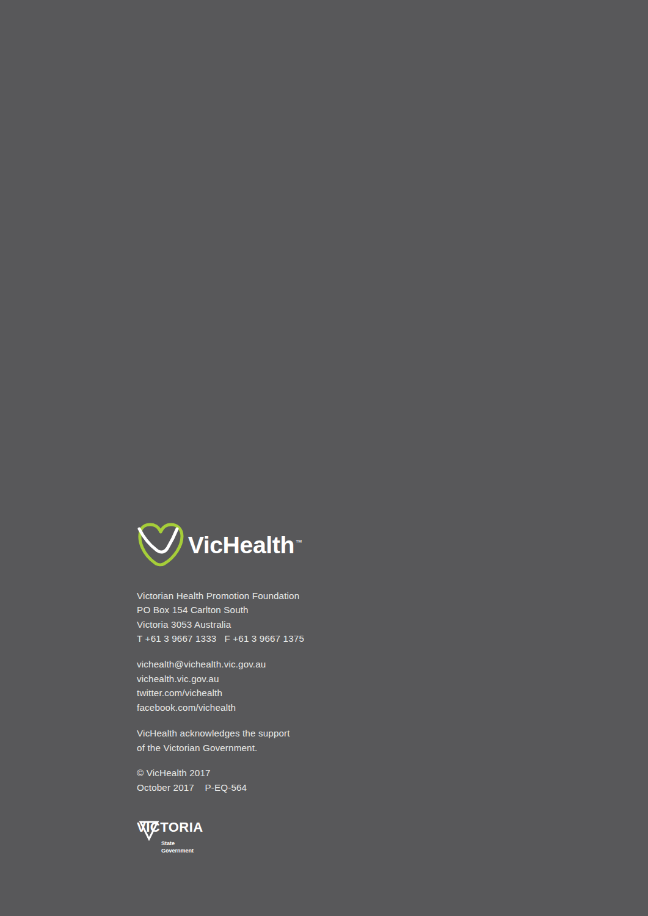VicHealth™
Victorian Health Promotion Foundation
PO Box 154 Carlton South
Victoria 3053 Australia
T +61 3 9667 1333 F +61 3 9667 1375
vichealth@vichealth.vic.gov.au
vichealth.vic.gov.au
twitter.com/vichealth
facebook.com/vichealth
VicHealth acknowledges the support
of the Victorian Government.
© VicHealth 2017
October 2017 P-EQ-564
VICTORIA State Government